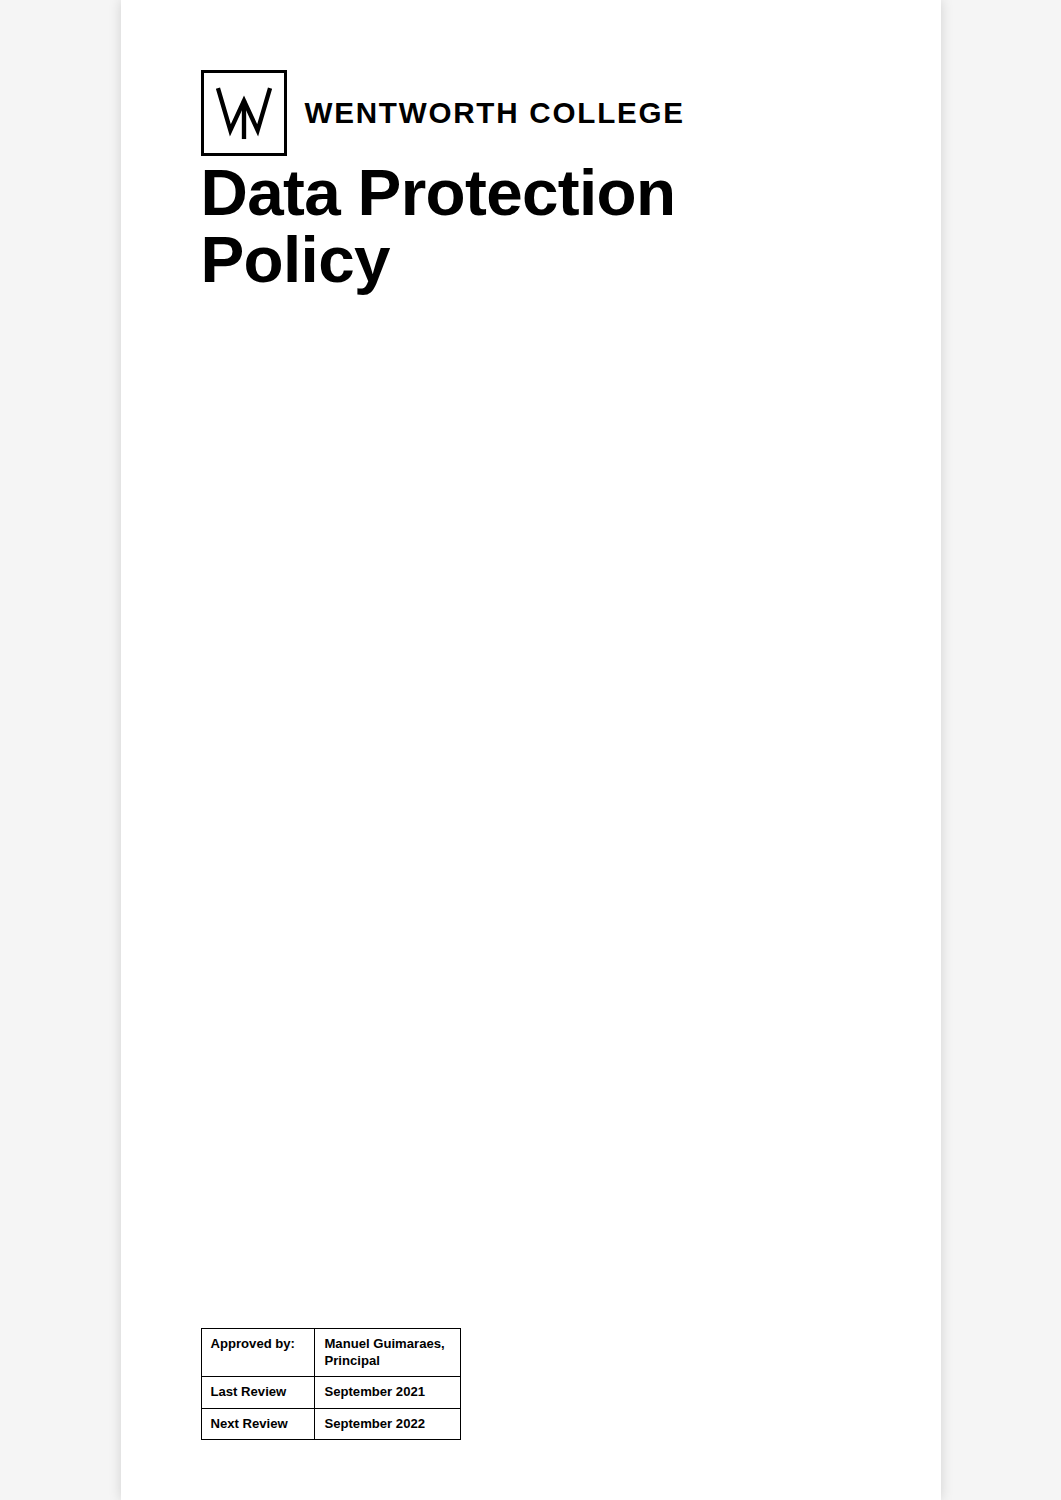WENTWORTH COLLEGE
Data Protection Policy
| Approved by: | Manuel Guimaraes, Principal |
| Last Review | September 2021 |
| Next Review | September 2022 |